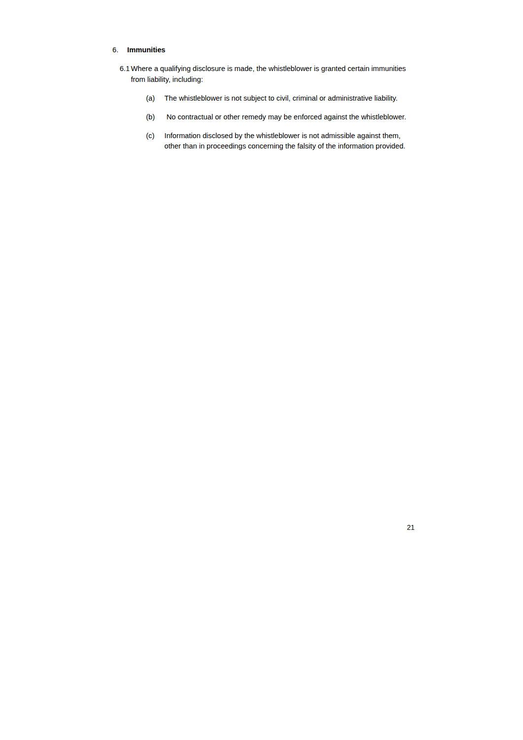6.
Immunities
6.1
Where a qualifying disclosure is made, the whistleblower is granted certain immunities from liability, including:
(a)
The whistleblower is not subject to civil, criminal or administrative liability.
(b)
No contractual or other remedy may be enforced against the whistleblower.
(c)
Information disclosed by the whistleblower is not admissible against them, other than in proceedings concerning the falsity of the information provided.
21